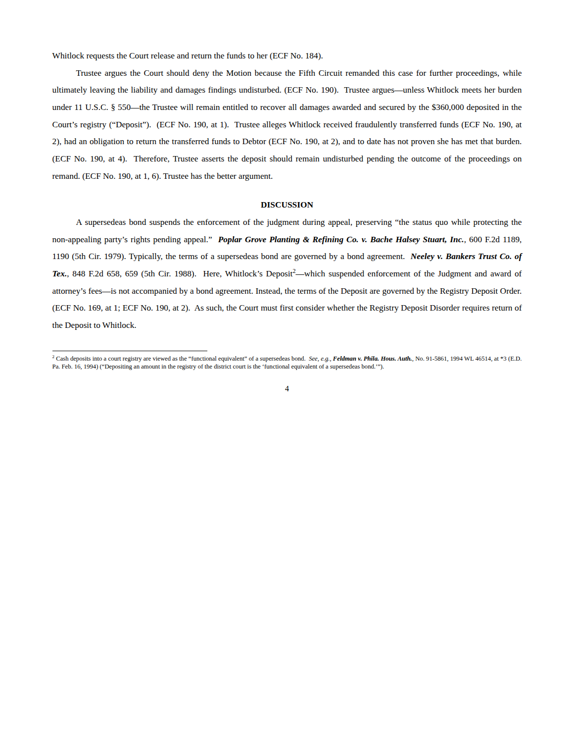Whitlock requests the Court release and return the funds to her (ECF No. 184).
Trustee argues the Court should deny the Motion because the Fifth Circuit remanded this case for further proceedings, while ultimately leaving the liability and damages findings undisturbed. (ECF No. 190). Trustee argues—unless Whitlock meets her burden under 11 U.S.C. § 550—the Trustee will remain entitled to recover all damages awarded and secured by the $360,000 deposited in the Court’s registry (“Deposit”). (ECF No. 190, at 1). Trustee alleges Whitlock received fraudulently transferred funds (ECF No. 190, at 2), had an obligation to return the transferred funds to Debtor (ECF No. 190, at 2), and to date has not proven she has met that burden. (ECF No. 190, at 4). Therefore, Trustee asserts the deposit should remain undisturbed pending the outcome of the proceedings on remand. (ECF No. 190, at 1, 6). Trustee has the better argument.
DISCUSSION
A supersedeas bond suspends the enforcement of the judgment during appeal, preserving “the status quo while protecting the non-appealing party’s rights pending appeal.” Poplar Grove Planting & Refining Co. v. Bache Halsey Stuart, Inc., 600 F.2d 1189, 1190 (5th Cir. 1979). Typically, the terms of a supersedeas bond are governed by a bond agreement. Neeley v. Bankers Trust Co. of Tex., 848 F.2d 658, 659 (5th Cir. 1988). Here, Whitlock’s Deposit2—which suspended enforcement of the Judgment and award of attorney’s fees—is not accompanied by a bond agreement. Instead, the terms of the Deposit are governed by the Registry Deposit Order. (ECF No. 169, at 1; ECF No. 190, at 2). As such, the Court must first consider whether the Registry Deposit Disorder requires return of the Deposit to Whitlock.
2 Cash deposits into a court registry are viewed as the “functional equivalent” of a supersedeas bond. See, e.g., Feldman v. Phila. Hous. Auth., No. 91-5861, 1994 WL 46514, at *3 (E.D. Pa. Feb. 16, 1994) (“Depositing an amount in the registry of the district court is the ‘functional equivalent of a supersedeas bond.’”).
4